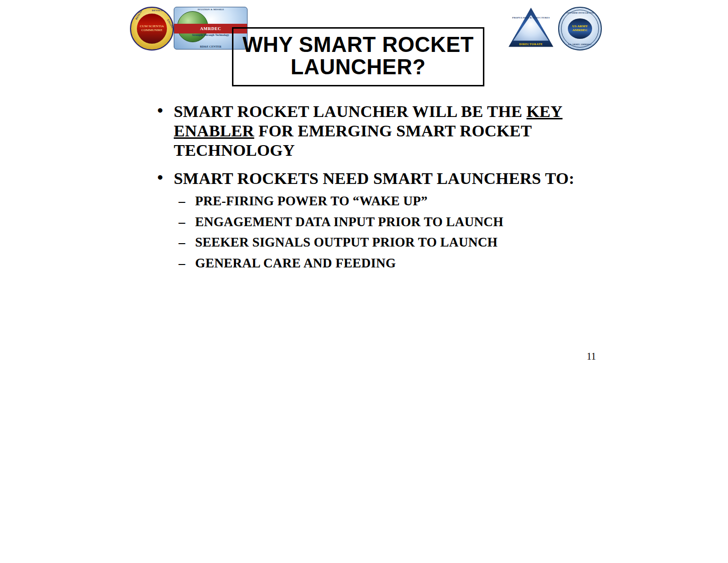RESEARCH DEVELOPMENT ENGINEERING
CUM SCIENTIA
COMMUNIRE
AVIATION & MISSILE
AMRDEC
Strength Through Technology
RD&E CENTER
PROPULSION & STRUCTURES
DIRECTORATE
PLATFORM INTEGRATION
US ARMY
AMRDEC
US ARMY AMRDEC
WHY SMART ROCKET LAUNCHER?
SMART ROCKET LAUNCHER WILL BE THE KEY ENABLER FOR EMERGING SMART ROCKET TECHNOLOGY
SMART ROCKETS NEED SMART LAUNCHERS TO:
PRE-FIRING POWER TO “WAKE UP”
ENGAGEMENT DATA INPUT PRIOR TO LAUNCH
SEEKER SIGNALS OUTPUT PRIOR TO LAUNCH
GENERAL CARE AND FEEDING
11